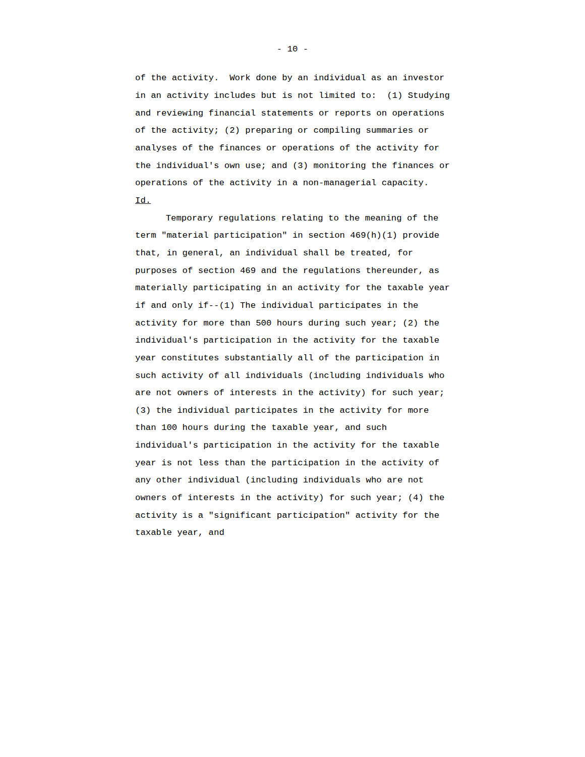- 10 -
of the activity. Work done by an individual as an investor in an activity includes but is not limited to: (1) Studying and reviewing financial statements or reports on operations of the activity; (2) preparing or compiling summaries or analyses of the finances or operations of the activity for the individual's own use; and (3) monitoring the finances or operations of the activity in a non-managerial capacity. Id.
Temporary regulations relating to the meaning of the term "material participation" in section 469(h)(1) provide that, in general, an individual shall be treated, for purposes of section 469 and the regulations thereunder, as materially participating in an activity for the taxable year if and only if--(1) The individual participates in the activity for more than 500 hours during such year; (2) the individual's participation in the activity for the taxable year constitutes substantially all of the participation in such activity of all individuals (including individuals who are not owners of interests in the activity) for such year; (3) the individual participates in the activity for more than 100 hours during the taxable year, and such individual's participation in the activity for the taxable year is not less than the participation in the activity of any other individual (including individuals who are not owners of interests in the activity) for such year; (4) the activity is a "significant participation" activity for the taxable year, and